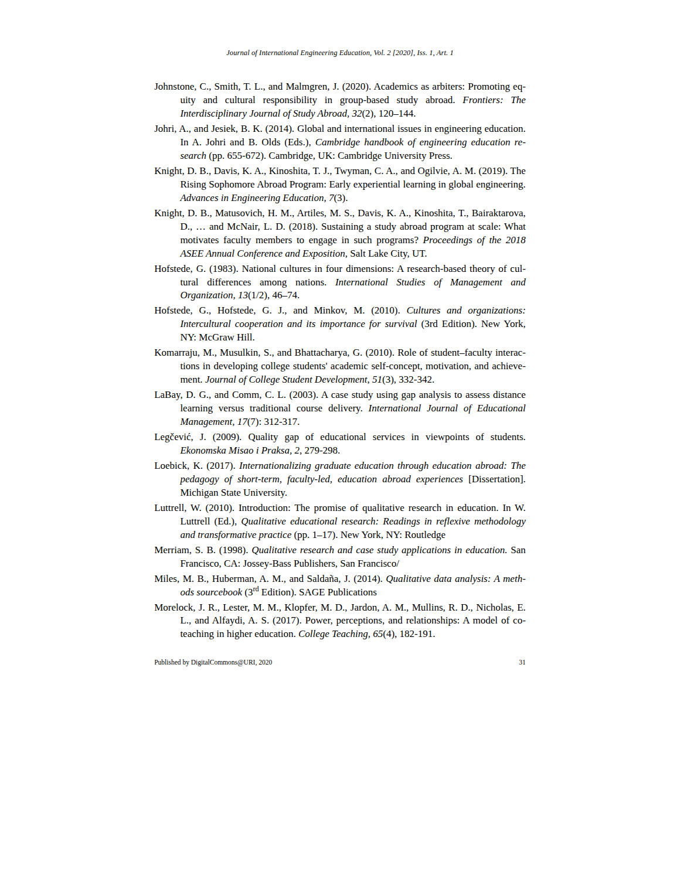Journal of International Engineering Education, Vol. 2 [2020], Iss. 1, Art. 1
Johnstone, C., Smith, T. L., and Malmgren, J. (2020). Academics as arbiters: Promoting equity and cultural responsibility in group-based study abroad. Frontiers: The Interdisciplinary Journal of Study Abroad, 32(2), 120–144.
Johri, A., and Jesiek, B. K. (2014). Global and international issues in engineering education. In A. Johri and B. Olds (Eds.), Cambridge handbook of engineering education research (pp. 655-672). Cambridge, UK: Cambridge University Press.
Knight, D. B., Davis, K. A., Kinoshita, T. J., Twyman, C. A., and Ogilvie, A. M. (2019). The Rising Sophomore Abroad Program: Early experiential learning in global engineering. Advances in Engineering Education, 7(3).
Knight, D. B., Matusovich, H. M., Artiles, M. S., Davis, K. A., Kinoshita, T., Bairaktarova, D., … and McNair, L. D. (2018). Sustaining a study abroad program at scale: What motivates faculty members to engage in such programs? Proceedings of the 2018 ASEE Annual Conference and Exposition, Salt Lake City, UT.
Hofstede, G. (1983). National cultures in four dimensions: A research-based theory of cultural differences among nations. International Studies of Management and Organization, 13(1/2), 46–74.
Hofstede, G., Hofstede, G. J., and Minkov, M. (2010). Cultures and organizations: Intercultural cooperation and its importance for survival (3rd Edition). New York, NY: McGraw Hill.
Komarraju, M., Musulkin, S., and Bhattacharya, G. (2010). Role of student–faculty interactions in developing college students' academic self-concept, motivation, and achievement. Journal of College Student Development, 51(3), 332-342.
LaBay, D. G., and Comm, C. L. (2003). A case study using gap analysis to assess distance learning versus traditional course delivery. International Journal of Educational Management, 17(7): 312-317.
Legčević, J. (2009). Quality gap of educational services in viewpoints of students. Ekonomska Misao i Praksa, 2, 279-298.
Loebick, K. (2017). Internationalizing graduate education through education abroad: The pedagogy of short-term, faculty-led, education abroad experiences [Dissertation]. Michigan State University.
Luttrell, W. (2010). Introduction: The promise of qualitative research in education. In W. Luttrell (Ed.), Qualitative educational research: Readings in reflexive methodology and transformative practice (pp. 1–17). New York, NY: Routledge
Merriam, S. B. (1998). Qualitative research and case study applications in education. San Francisco, CA: Jossey-Bass Publishers, San Francisco/
Miles, M. B., Huberman, A. M., and Saldaña, J. (2014). Qualitative data analysis: A methods sourcebook (3rd Edition). SAGE Publications
Morelock, J. R., Lester, M. M., Klopfer, M. D., Jardon, A. M., Mullins, R. D., Nicholas, E. L., and Alfaydi, A. S. (2017). Power, perceptions, and relationships: A model of co-teaching in higher education. College Teaching, 65(4), 182-191.
Published by DigitalCommons@URI, 2020 31